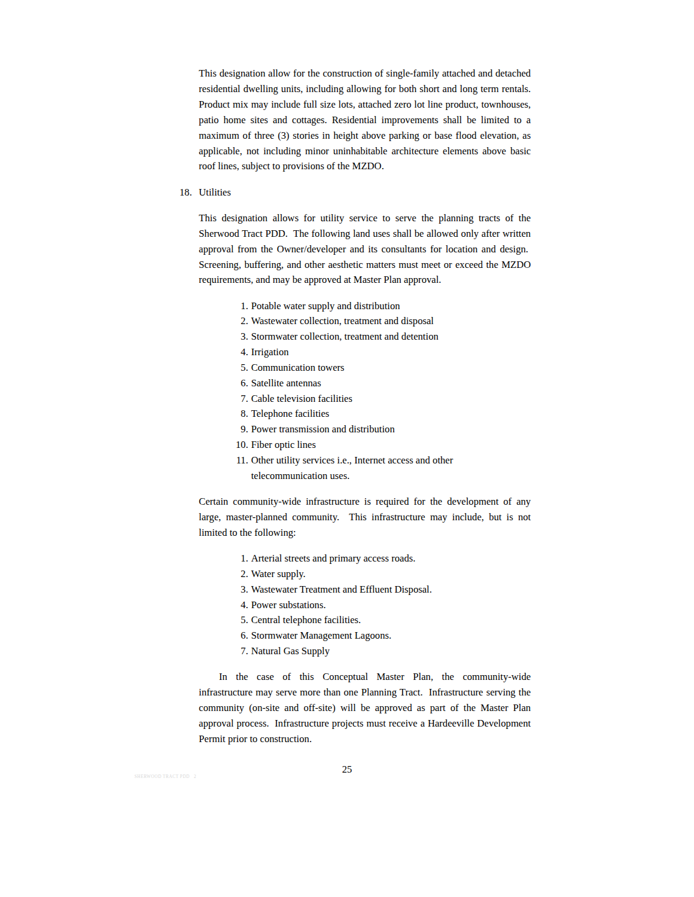This designation allow for the construction of single-family attached and detached residential dwelling units, including allowing for both short and long term rentals. Product mix may include full size lots, attached zero lot line product, townhouses, patio home sites and cottages. Residential improvements shall be limited to a maximum of three (3) stories in height above parking or base flood elevation, as applicable, not including minor uninhabitable architecture elements above basic roof lines, subject to provisions of the MZDO.
18.
Utilities
This designation allows for utility service to serve the planning tracts of the Sherwood Tract PDD. The following land uses shall be allowed only after written approval from the Owner/developer and its consultants for location and design. Screening, buffering, and other aesthetic matters must meet or exceed the MZDO requirements, and may be approved at Master Plan approval.
1. Potable water supply and distribution
2. Wastewater collection, treatment and disposal
3. Stormwater collection, treatment and detention
4. Irrigation
5. Communication towers
6. Satellite antennas
7. Cable television facilities
8. Telephone facilities
9. Power transmission and distribution
10. Fiber optic lines
11. Other utility services i.e., Internet access and other telecommunication uses.
Certain community-wide infrastructure is required for the development of any large, master-planned community. This infrastructure may include, but is not limited to the following:
1. Arterial streets and primary access roads.
2. Water supply.
3. Wastewater Treatment and Effluent Disposal.
4. Power substations.
5. Central telephone facilities.
6. Stormwater Management Lagoons.
7. Natural Gas Supply
In the case of this Conceptual Master Plan, the community-wide infrastructure may serve more than one Planning Tract. Infrastructure serving the community (on-site and off-site) will be approved as part of the Master Plan approval process. Infrastructure projects must receive a Hardeeville Development Permit prior to construction.
SHERWOOD TRACT PDD 2
25